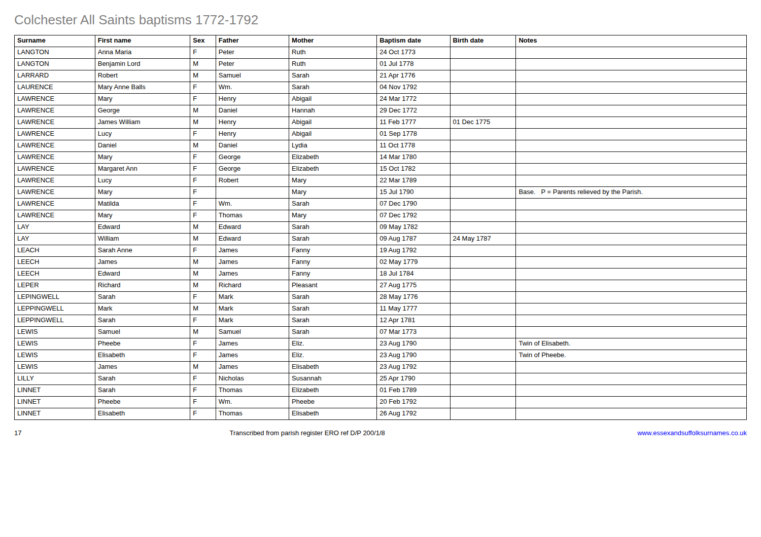Colchester All Saints baptisms 1772-1792
| Surname | First name | Sex | Father | Mother | Baptism date | Birth date | Notes |
| --- | --- | --- | --- | --- | --- | --- | --- |
| LANGTON | Anna Maria | F | Peter | Ruth | 24 Oct 1773 | | |
| LANGTON | Benjamin Lord | M | Peter | Ruth | 01 Jul 1778 | | |
| LARRARD | Robert | M | Samuel | Sarah | 21 Apr 1776 | | |
| LAURENCE | Mary Anne Balls | F | Wm. | Sarah | 04 Nov 1792 | | |
| LAWRENCE | Mary | F | Henry | Abigail | 24 Mar 1772 | | |
| LAWRENCE | George | M | Daniel | Hannah | 29 Dec 1772 | | |
| LAWRENCE | James William | M | Henry | Abigail | 11 Feb 1777 | 01 Dec 1775 | |
| LAWRENCE | Lucy | F | Henry | Abigail | 01 Sep 1778 | | |
| LAWRENCE | Daniel | M | Daniel | Lydia | 11 Oct 1778 | | |
| LAWRENCE | Mary | F | George | Elizabeth | 14 Mar 1780 | | |
| LAWRENCE | Margaret Ann | F | George | Elizabeth | 15 Oct 1782 | | |
| LAWRENCE | Lucy | F | Robert | Mary | 22 Mar 1789 | | |
| LAWRENCE | Mary | F | | Mary | 15 Jul 1790 | | Base. P = Parents relieved by the Parish. |
| LAWRENCE | Matilda | F | Wm. | Sarah | 07 Dec 1790 | | |
| LAWRENCE | Mary | F | Thomas | Mary | 07 Dec 1792 | | |
| LAY | Edward | M | Edward | Sarah | 09 May 1782 | | |
| LAY | William | M | Edward | Sarah | 09 Aug 1787 | 24 May 1787 | |
| LEACH | Sarah Anne | F | James | Fanny | 19 Aug 1792 | | |
| LEECH | James | M | James | Fanny | 02 May 1779 | | |
| LEECH | Edward | M | James | Fanny | 18 Jul 1784 | | |
| LEPER | Richard | M | Richard | Pleasant | 27 Aug 1775 | | |
| LEPINGWELL | Sarah | F | Mark | Sarah | 28 May 1776 | | |
| LEPPINGWELL | Mark | M | Mark | Sarah | 11 May 1777 | | |
| LEPPINGWELL | Sarah | F | Mark | Sarah | 12 Apr 1781 | | |
| LEWIS | Samuel | M | Samuel | Sarah | 07 Mar 1773 | | |
| LEWIS | Pheebe | F | James | Eliz. | 23 Aug 1790 | | Twin of Elisabeth. |
| LEWIS | Elisabeth | F | James | Eliz. | 23 Aug 1790 | | Twin of Pheebe. |
| LEWIS | James | M | James | Elisabeth | 23 Aug 1792 | | |
| LILLY | Sarah | F | Nicholas | Susannah | 25 Apr 1790 | | |
| LINNET | Sarah | F | Thomas | Elizabeth | 01 Feb 1789 | | |
| LINNET | Pheebe | F | Wm. | Pheebe | 20 Feb 1792 | | |
| LINNET | Elisabeth | F | Thomas | Elisabeth | 26 Aug 1792 | | |
17
Transcribed from parish register ERO ref D/P 200/1/8
www.essexandsuffolksurnames.co.uk